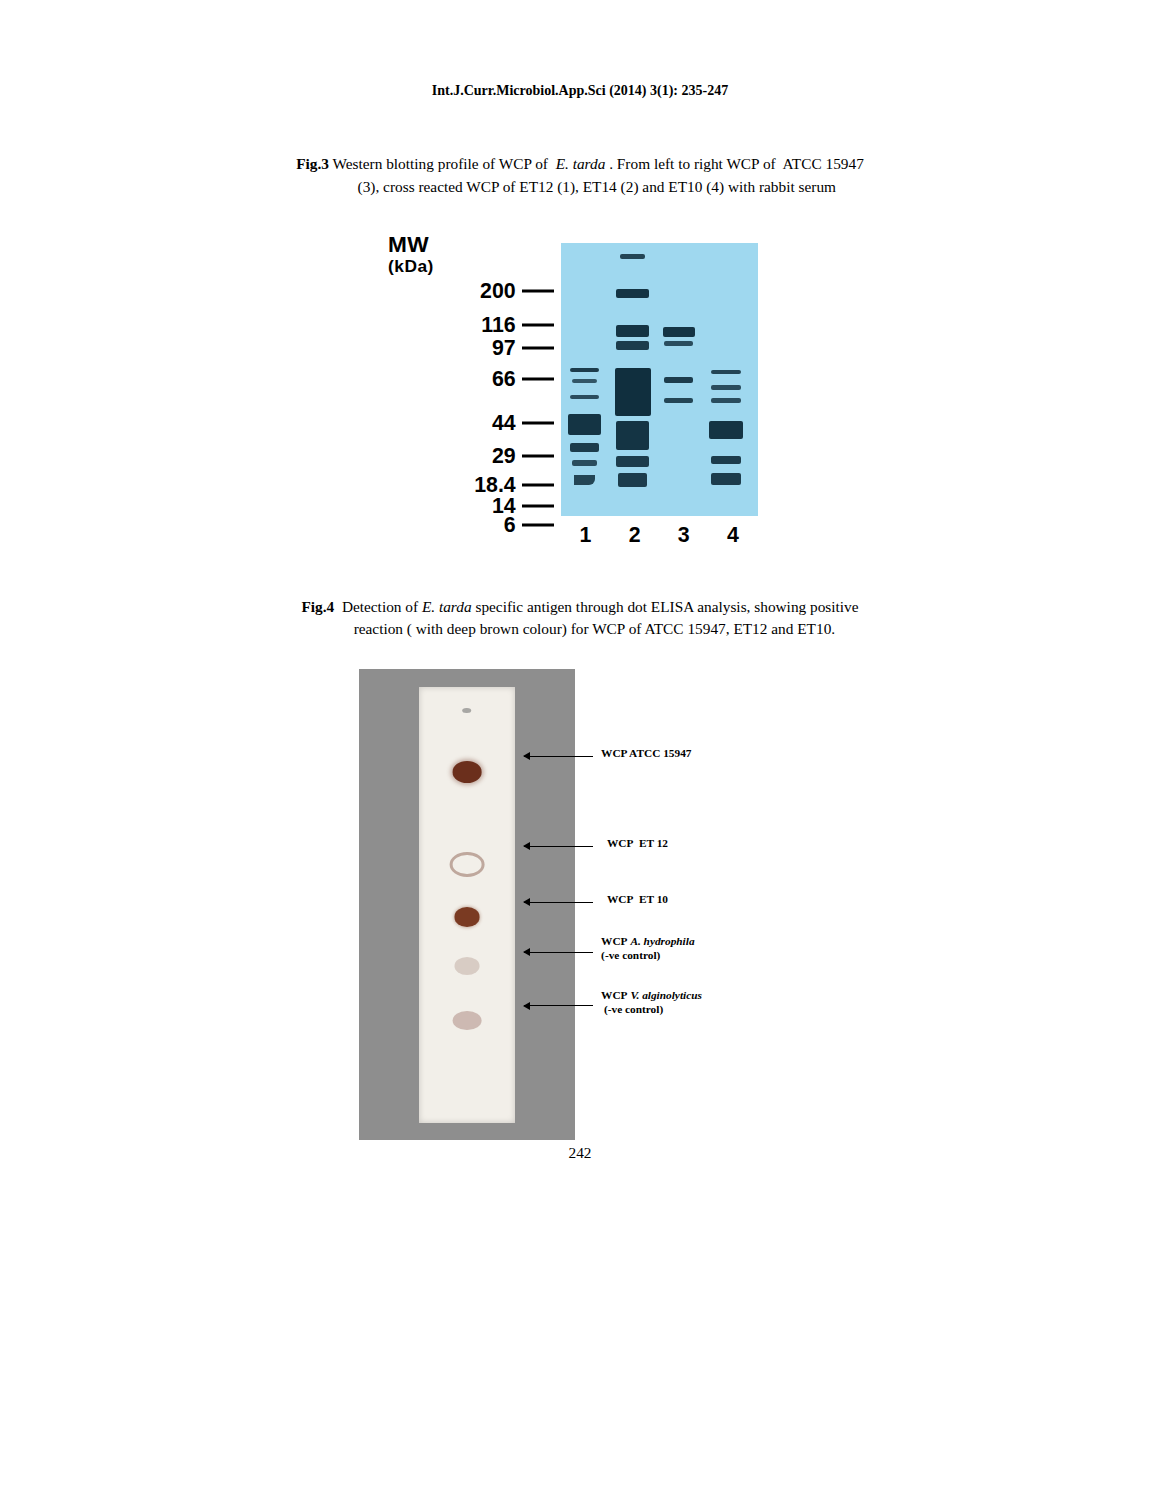Int.J.Curr.Microbiol.App.Sci (2014) 3(1): 235-247
Fig.3 Western blotting profile of WCP of E. tarda . From left to right WCP of ATCC 15947 (3), cross reacted WCP of ET12 (1), ET14 (2) and ET10 (4) with rabbit serum
MW(kDa)
200
116
97
66
44
29
18.4
14
6
1234
Fig.4 Detection of E. tarda specific antigen through dot ELISA analysis, showing positive reaction ( with deep brown colour) for WCP of ATCC 15947, ET12 and ET10.
WCP ATCC 15947
WCP ET 12
WCP ET 10
WCP A. hydrophila
(-ve control)
WCP V. alginolyticus
(-ve control)
242